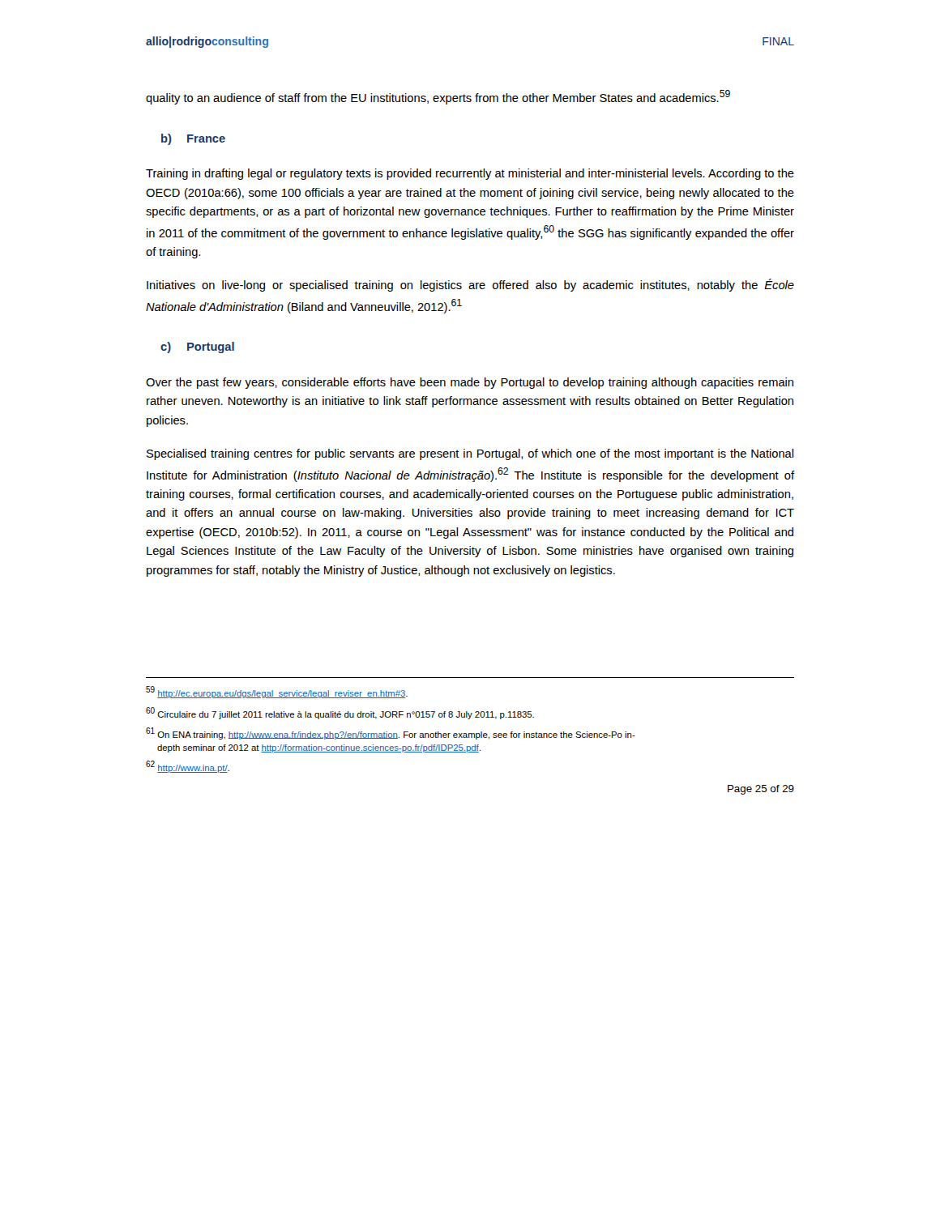allio|rodrigo consulting
FINAL
quality to an audience of staff from the EU institutions, experts from the other Member States and academics.59
b) France
Training in drafting legal or regulatory texts is provided recurrently at ministerial and inter-ministerial levels. According to the OECD (2010a:66), some 100 officials a year are trained at the moment of joining civil service, being newly allocated to the specific departments, or as a part of horizontal new governance techniques. Further to reaffirmation by the Prime Minister in 2011 of the commitment of the government to enhance legislative quality,60 the SGG has significantly expanded the offer of training.
Initiatives on live-long or specialised training on legistics are offered also by academic institutes, notably the École Nationale d'Administration (Biland and Vanneuville, 2012).61
c) Portugal
Over the past few years, considerable efforts have been made by Portugal to develop training although capacities remain rather uneven. Noteworthy is an initiative to link staff performance assessment with results obtained on Better Regulation policies.
Specialised training centres for public servants are present in Portugal, of which one of the most important is the National Institute for Administration (Instituto Nacional de Administração).62 The Institute is responsible for the development of training courses, formal certification courses, and academically-oriented courses on the Portuguese public administration, and it offers an annual course on law-making. Universities also provide training to meet increasing demand for ICT expertise (OECD, 2010b:52). In 2011, a course on "Legal Assessment" was for instance conducted by the Political and Legal Sciences Institute of the Law Faculty of the University of Lisbon. Some ministries have organised own training programmes for staff, notably the Ministry of Justice, although not exclusively on legistics.
59 http://ec.europa.eu/dgs/legal_service/legal_reviser_en.htm#3.
60 Circulaire du 7 juillet 2011 relative à la qualité du droit, JORF n°0157 of 8 July 2011, p.11835.
61 On ENA training, http://www.ena.fr/index.php?/en/formation. For another example, see for instance the Science-Po in-depth seminar of 2012 at http://formation-continue.sciences-po.fr/pdf/IDP25.pdf.
62 http://www.ina.pt/.
Page 25 of 29